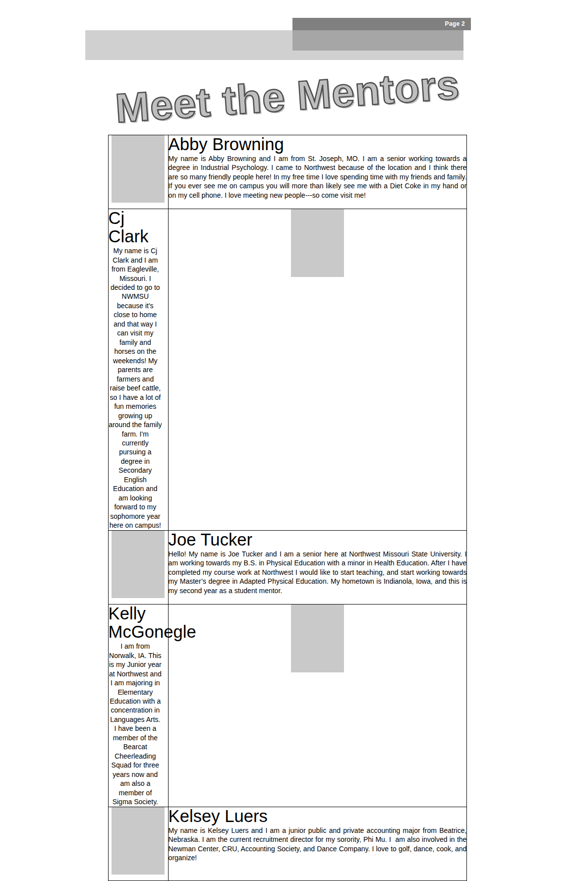Page 2
Meet the Mentors
| | Abby Browning My name is Abby Browning and I am from St. Joseph, MO. I am a senior working towards a degree in Industrial Psychology. I came to Northwest because of the location and I think there are so many friendly people here! In my free time I love spending time with my friends and family. If you ever see me on campus you will more than likely see me with a Diet Coke in my hand or on my cell phone. I love meeting new people---so come visit me! |
| Cj Clark My name is Cj Clark and I am from Eagleville, Missouri. I decided to go to NWMSU because it's close to home and that way I can visit my family and horses on the weekends! My parents are farmers and raise beef cattle, so I have a lot of fun memories growing up around the family farm. I'm currently pursuing a degree in Secondary English Education and am looking forward to my sophomore year here on campus! | |
| | Joe Tucker Hello! My name is Joe Tucker and I am a senior here at Northwest Missouri State University. I am working towards my B.S. in Physical Education with a minor in Health Education. After I have completed my course work at Northwest I would like to start teaching, and start working towards my Master’s degree in Adapted Physical Education. My hometown is Indianola, Iowa, and this is my second year as a student mentor. |
| Kelly McGonegle I am from Norwalk, IA. This is my Junior year at Northwest and I am majoring in Elementary Education with a concentration in Languages Arts. I have been a member of the Bearcat Cheerleading Squad for three years now and am also a member of Sigma Society. | |
| | Kelsey Luers My name is Kelsey Luers and I am a junior public and private accounting major from Beatrice, Nebraska. I am the current recruitment director for my sorority, Phi Mu. I am also involved in the Newman Center, CRU, Accounting Society, and Dance Company. I love to golf, dance, cook, and organize! |